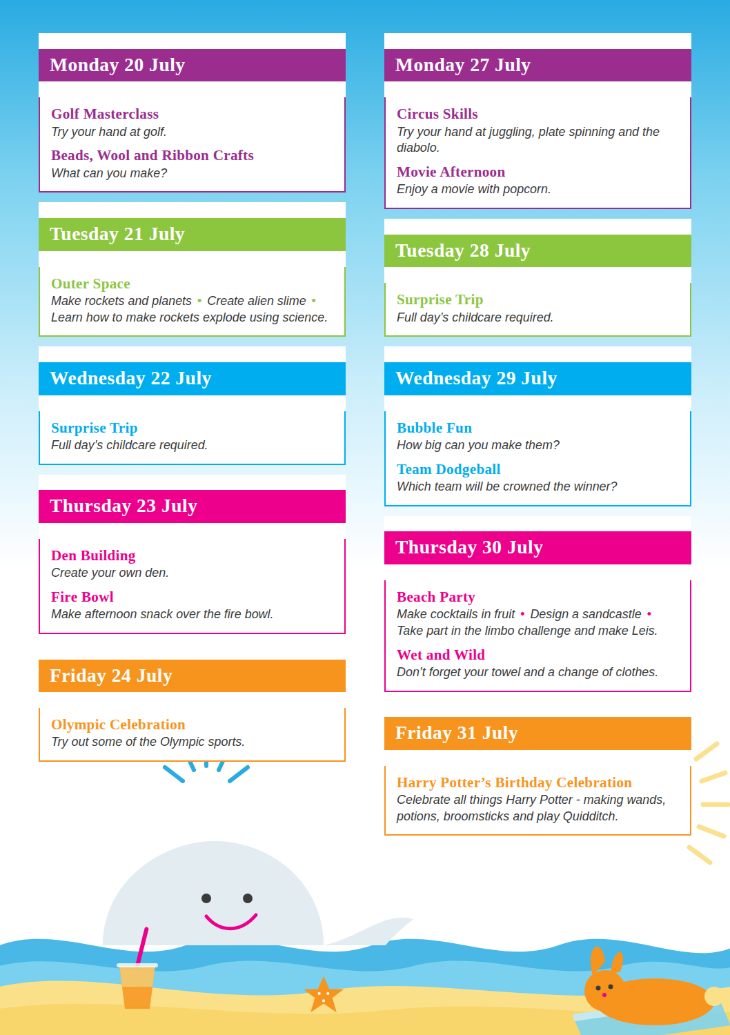Monday 20 July
Golf Masterclass
Try your hand at golf.
Beads, Wool and Ribbon Crafts
What can you make?
Tuesday 21 July
Outer Space
Make rockets and planets • Create alien slime • Learn how to make rockets explode using science.
Wednesday 22 July
Surprise Trip
Full day’s childcare required.
Thursday 23 July
Den Building
Create your own den.
Fire Bowl
Make afternoon snack over the fire bowl.
Friday 24 July
Olympic Celebration
Try out some of the Olympic sports.
Monday 27 July
Circus Skills
Try your hand at juggling, plate spinning and the diabolo.
Movie Afternoon
Enjoy a movie with popcorn.
Tuesday 28 July
Surprise Trip
Full day’s childcare required.
Wednesday 29 July
Bubble Fun
How big can you make them?
Team Dodgeball
Which team will be crowned the winner?
Thursday 30 July
Beach Party
Make cocktails in fruit • Design a sandcastle • Take part in the limbo challenge and make Leis.
Wet and Wild
Don’t forget your towel and a change of clothes.
Friday 31 July
Harry Potter’s Birthday Celebration
Celebrate all things Harry Potter - making wands, potions, broomsticks and play Quidditch.